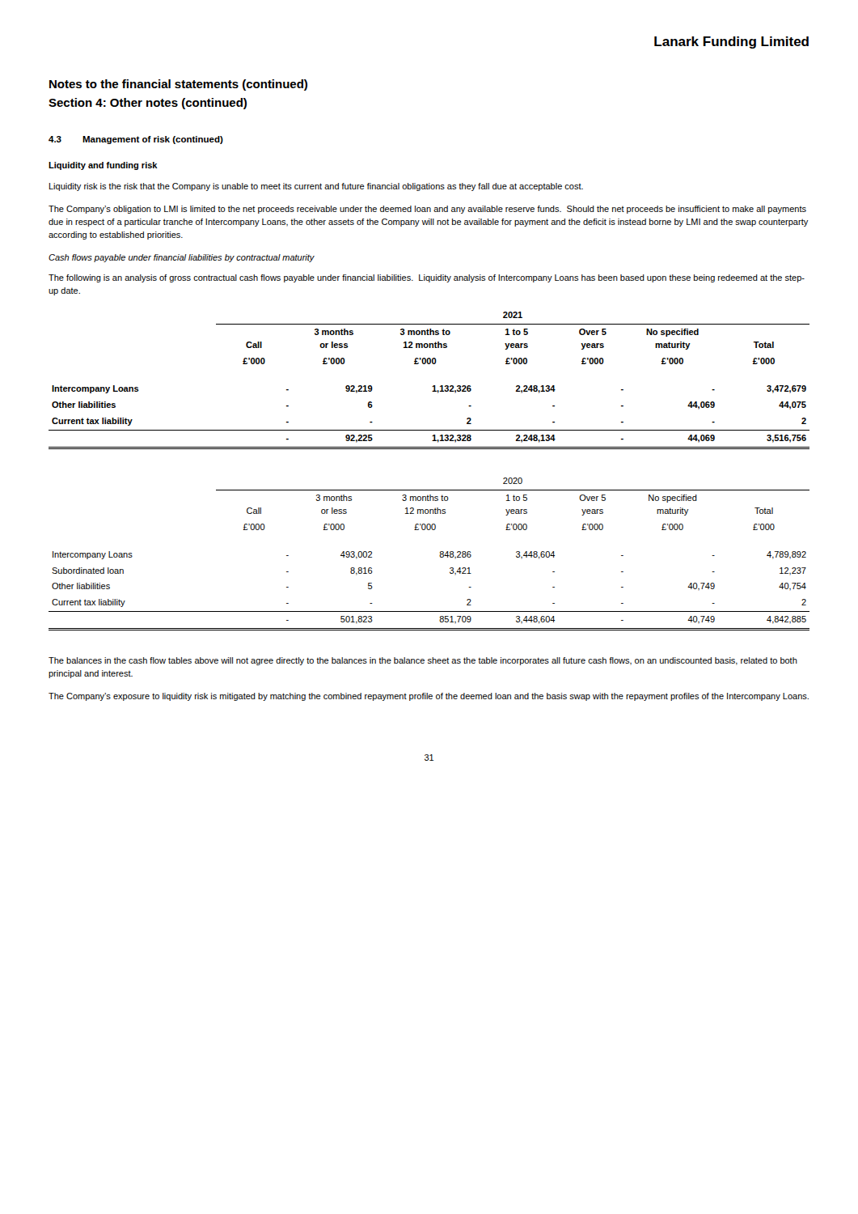Lanark Funding Limited
Notes to the financial statements (continued)
Section 4: Other notes (continued)
4.3 Management of risk (continued)
Liquidity and funding risk
Liquidity risk is the risk that the Company is unable to meet its current and future financial obligations as they fall due at acceptable cost.
The Company’s obligation to LMI is limited to the net proceeds receivable under the deemed loan and any available reserve funds. Should the net proceeds be insufficient to make all payments due in respect of a particular tranche of Intercompany Loans, the other assets of the Company will not be available for payment and the deficit is instead borne by LMI and the swap counterparty according to established priorities.
Cash flows payable under financial liabilities by contractual maturity
The following is an analysis of gross contractual cash flows payable under financial liabilities. Liquidity analysis of Intercompany Loans has been based upon these being redeemed at the step-up date.
| | 2021 |
| | Call | 3 months or less | 3 months to 12 months | 1 to 5 years | Over 5 years | No specified maturity | Total |
| | £’000 | £’000 | £’000 | £’000 | £’000 | £’000 | £’000 |
| Intercompany Loans | - | 92,219 | 1,132,326 | 2,248,134 | - | - | 3,472,679 |
| Other liabilities | - | 6 | - | - | - | 44,069 | 44,075 |
| Current tax liability | - | - | 2 | - | - | - | 2 |
| | - | 92,225 | 1,132,328 | 2,248,134 | - | 44,069 | 3,516,756 |
| | 2020 |
| | Call | 3 months or less | 3 months to 12 months | 1 to 5 years | Over 5 years | No specified maturity | Total |
| | £’000 | £’000 | £’000 | £’000 | £’000 | £’000 | £’000 |
| Intercompany Loans | - | 493,002 | 848,286 | 3,448,604 | - | - | 4,789,892 |
| Subordinated loan | - | 8,816 | 3,421 | - | - | - | 12,237 |
| Other liabilities | - | 5 | - | - | - | 40,749 | 40,754 |
| Current tax liability | - | - | 2 | - | - | - | 2 |
| | - | 501,823 | 851,709 | 3,448,604 | - | 40,749 | 4,842,885 |
The balances in the cash flow tables above will not agree directly to the balances in the balance sheet as the table incorporates all future cash flows, on an undiscounted basis, related to both principal and interest.
The Company’s exposure to liquidity risk is mitigated by matching the combined repayment profile of the deemed loan and the basis swap with the repayment profiles of the Intercompany Loans.
31